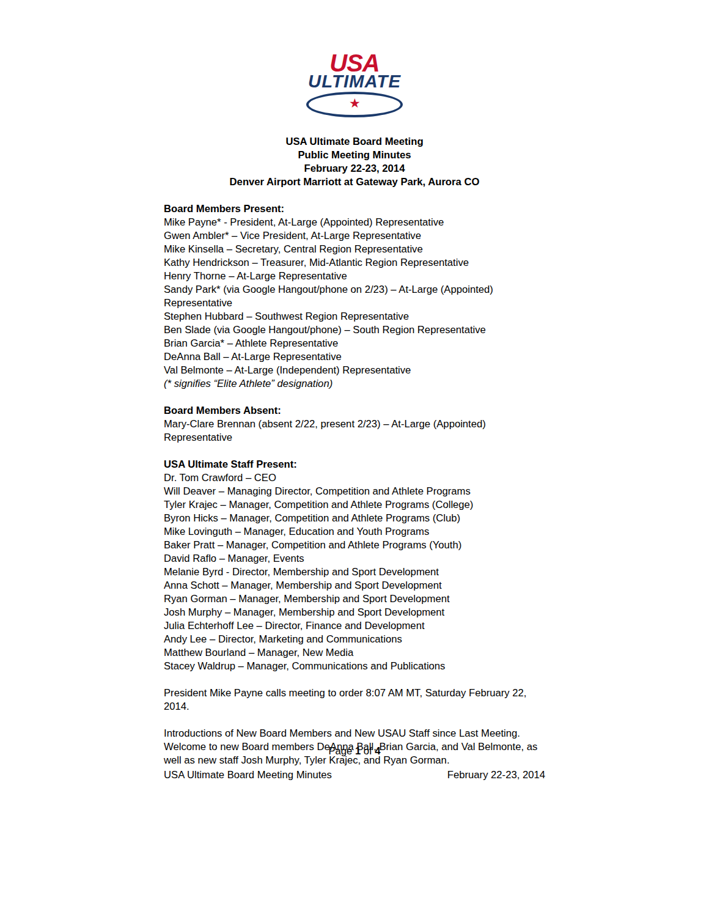USA
ULTIMATE
USA Ultimate Board Meeting Public Meeting Minutes February 22-23, 2014 Denver Airport Marriott at Gateway Park, Aurora CO
Board Members Present:
Mike Payne* - President, At-Large (Appointed) Representative
Gwen Ambler* – Vice President, At-Large Representative
Mike Kinsella – Secretary, Central Region Representative
Kathy Hendrickson – Treasurer, Mid-Atlantic Region Representative
Henry Thorne – At-Large Representative
Sandy Park* (via Google Hangout/phone on 2/23) – At-Large (Appointed) Representative
Stephen Hubbard – Southwest Region Representative
Ben Slade (via Google Hangout/phone) – South Region Representative
Brian Garcia* – Athlete Representative
DeAnna Ball – At-Large Representative
Val Belmonte – At-Large (Independent) Representative
(* signifies “Elite Athlete” designation)
Board Members Absent:
Mary-Clare Brennan (absent 2/22, present 2/23) – At-Large (Appointed) Representative
USA Ultimate Staff Present:
Dr. Tom Crawford – CEO
Will Deaver – Managing Director, Competition and Athlete Programs
Tyler Krajec – Manager, Competition and Athlete Programs (College)
Byron Hicks – Manager, Competition and Athlete Programs (Club)
Mike Lovinguth – Manager, Education and Youth Programs
Baker Pratt – Manager, Competition and Athlete Programs (Youth)
David Raflo – Manager, Events
Melanie Byrd - Director, Membership and Sport Development
Anna Schott – Manager, Membership and Sport Development
Ryan Gorman – Manager, Membership and Sport Development
Josh Murphy – Manager, Membership and Sport Development
Julia Echterhoff Lee – Director, Finance and Development
Andy Lee – Director, Marketing and Communications
Matthew Bourland – Manager, New Media
Stacey Waldrup – Manager, Communications and Publications
President Mike Payne calls meeting to order 8:07 AM MT, Saturday February 22, 2014.
Introductions of New Board Members and New USAU Staff since Last Meeting. Welcome to new Board members DeAnna Ball, Brian Garcia, and Val Belmonte, as well as new staff Josh Murphy, Tyler Krajec, and Ryan Gorman.
Page 1 of 4
USA Ultimate Board Meeting Minutes February 22-23, 2014